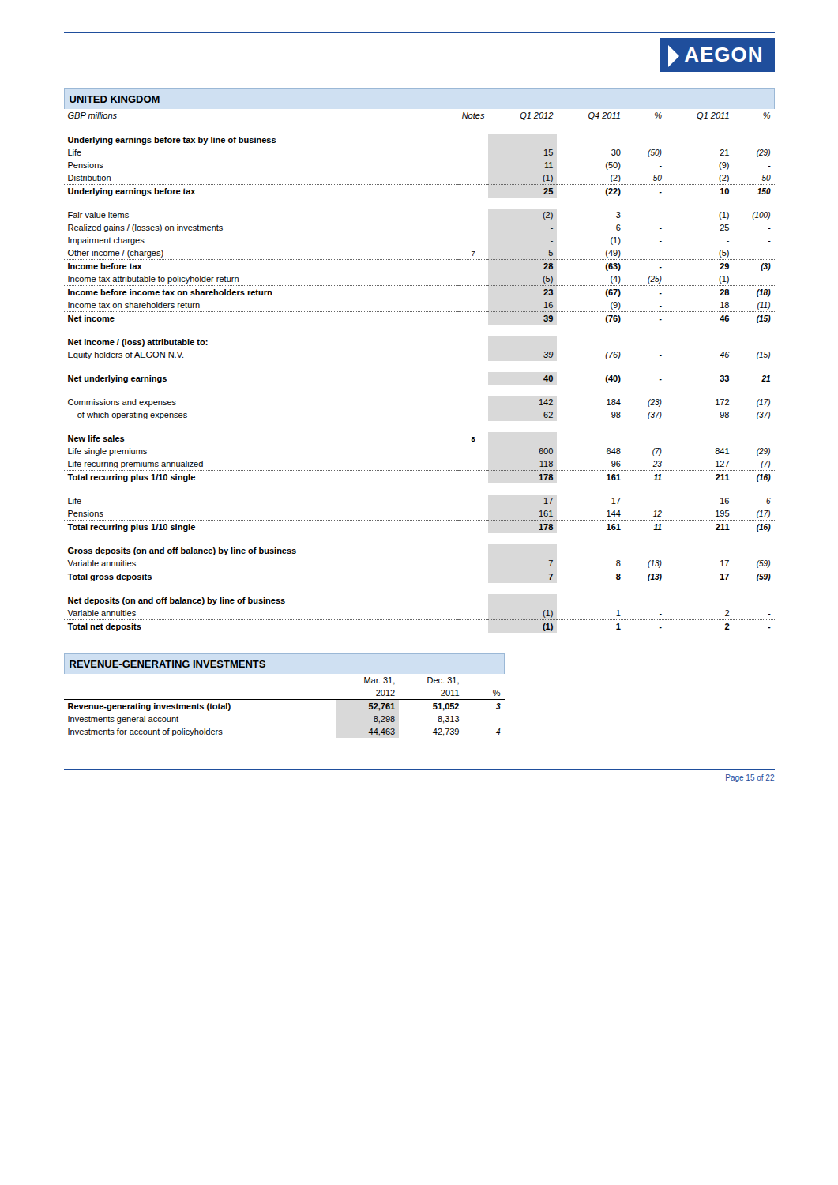AEGON
UNITED KINGDOM
| GBP millions | Notes | Q1 2012 | Q4 2011 | % | Q1 2011 | % |
| --- | --- | --- | --- | --- | --- | --- |
| Underlying earnings before tax by line of business | | | | | | |
| Life | | 15 | 30 | (50) | 21 | (29) |
| Pensions | | 11 | (50) | - | (9) | - |
| Distribution | | (1) | (2) | 50 | (2) | 50 |
| Underlying earnings before tax | | 25 | (22) | - | 10 | 150 |
| Fair value items | | (2) | 3 | - | (1) | (100) |
| Realized gains / (losses) on investments | | - | 6 | - | 25 | - |
| Impairment charges | | - | (1) | - | - | - |
| Other income / (charges) | 7 | 5 | (49) | - | (5) | - |
| Income before tax | | 28 | (63) | - | 29 | (3) |
| Income tax attributable to policyholder return | | (5) | (4) | (25) | (1) | - |
| Income before income tax on shareholders return | | 23 | (67) | - | 28 | (18) |
| Income tax on shareholders return | | 16 | (9) | - | 18 | (11) |
| Net income | | 39 | (76) | - | 46 | (15) |
| Net income / (loss) attributable to: | | | | | | |
| Equity holders of AEGON N.V. | | 39 | (76) | - | 46 | (15) |
| Net underlying earnings | | 40 | (40) | - | 33 | 21 |
| Commissions and expenses | | 142 | 184 | (23) | 172 | (17) |
| of which operating expenses | | 62 | 98 | (37) | 98 | (37) |
| New life sales | 8 | | | | | |
| Life single premiums | | 600 | 648 | (7) | 841 | (29) |
| Life recurring premiums annualized | | 118 | 96 | 23 | 127 | (7) |
| Total recurring plus 1/10 single | | 178 | 161 | 11 | 211 | (16) |
| Life | | 17 | 17 | - | 16 | 6 |
| Pensions | | 161 | 144 | 12 | 195 | (17) |
| Total recurring plus 1/10 single | | 178 | 161 | 11 | 211 | (16) |
| Gross deposits (on and off balance) by line of business | | | | | | |
| Variable annuities | | 7 | 8 | (13) | 17 | (59) |
| Total gross deposits | | 7 | 8 | (13) | 17 | (59) |
| Net deposits (on and off balance) by line of business | | | | | | |
| Variable annuities | | (1) | 1 | - | 2 | - |
| Total net deposits | | (1) | 1 | - | 2 | - |
REVENUE-GENERATING INVESTMENTS
| | Mar. 31, | Dec. 31, | |
| --- | --- | --- | --- |
| | 2012 | 2011 | % |
| Revenue-generating investments (total) | 52,761 | 51,052 | 3 |
| Investments general account | 8,298 | 8,313 | - |
| Investments for account of policyholders | 44,463 | 42,739 | 4 |
Page 15 of 22